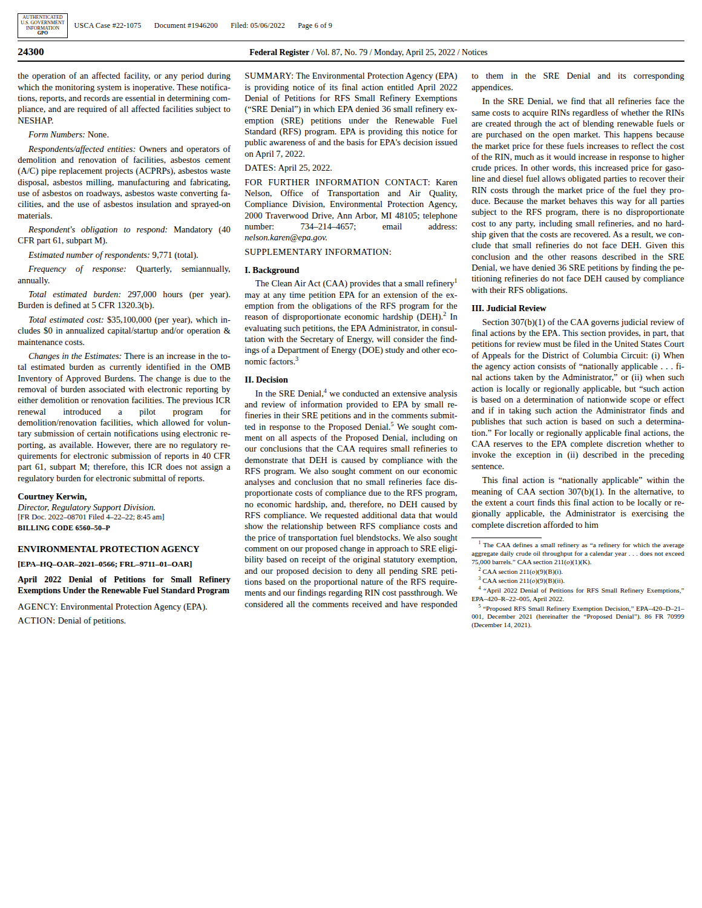AUTHENTICATED
U.S. GOVERNMENT
INFORMATION
GPO
USCA Case #22-1075 Document #1946200 Filed: 05/06/2022 Page 6 of 9
24300
Federal Register / Vol. 87, No. 79 / Monday, April 25, 2022 / Notices
the operation of an affected facility, or any period during which the monitoring system is inoperative. These notifications, reports, and records are essential in determining compliance, and are required of all affected facilities subject to NESHAP.
Form Numbers: None.
Respondents/affected entities: Owners and operators of demolition and renovation of facilities, asbestos cement (A/C) pipe replacement projects (ACPRPs), asbestos waste disposal, asbestos milling, manufacturing and fabricating, use of asbestos on roadways, asbestos waste converting facilities, and the use of asbestos insulation and sprayed-on materials.
Respondent's obligation to respond: Mandatory (40 CFR part 61, subpart M).
Estimated number of respondents: 9,771 (total).
Frequency of response: Quarterly, semiannually, annually.
Total estimated burden: 297,000 hours (per year). Burden is defined at 5 CFR 1320.3(b).
Total estimated cost: $35,100,000 (per year), which includes $0 in annualized capital/startup and/or operation & maintenance costs.
Changes in the Estimates: There is an increase in the total estimated burden as currently identified in the OMB Inventory of Approved Burdens. The change is due to the removal of burden associated with electronic reporting by either demolition or renovation facilities. The previous ICR renewal introduced a pilot program for demolition/renovation facilities, which allowed for voluntary submission of certain notifications using electronic reporting, as available. However, there are no regulatory requirements for electronic submission of reports in 40 CFR part 61, subpart M; therefore, this ICR does not assign a regulatory burden for electronic submittal of reports.
Courtney Kerwin,
Director, Regulatory Support Division.
[FR Doc. 2022–08701 Filed 4–22–22; 8:45 am]
BILLING CODE 6560–50–P
ENVIRONMENTAL PROTECTION AGENCY
[EPA–HQ–OAR–2021–0566; FRL–9711–01–OAR]
April 2022 Denial of Petitions for Small Refinery Exemptions Under the Renewable Fuel Standard Program
AGENCY: Environmental Protection Agency (EPA).
ACTION: Denial of petitions.
SUMMARY: The Environmental Protection Agency (EPA) is providing notice of its final action entitled April 2022 Denial of Petitions for RFS Small Refinery Exemptions (“SRE Denial”) in which EPA denied 36 small refinery exemption (SRE) petitions under the Renewable Fuel Standard (RFS) program. EPA is providing this notice for public awareness of and the basis for EPA's decision issued on April 7, 2022.
DATES: April 25, 2022.
FOR FURTHER INFORMATION CONTACT: Karen Nelson, Office of Transportation and Air Quality, Compliance Division, Environmental Protection Agency, 2000 Traverwood Drive, Ann Arbor, MI 48105; telephone number: 734–214–4657; email address: nelson.karen@epa.gov.
SUPPLEMENTARY INFORMATION:
I. Background
The Clean Air Act (CAA) provides that a small refinery1 may at any time petition EPA for an extension of the exemption from the obligations of the RFS program for the reason of disproportionate economic hardship (DEH).2 In evaluating such petitions, the EPA Administrator, in consultation with the Secretary of Energy, will consider the findings of a Department of Energy (DOE) study and other economic factors.3
II. Decision
In the SRE Denial,4 we conducted an extensive analysis and review of information provided to EPA by small refineries in their SRE petitions and in the comments submitted in response to the Proposed Denial.5 We sought comment on all aspects of the Proposed Denial, including on our conclusions that the CAA requires small refineries to demonstrate that DEH is caused by compliance with the RFS program. We also sought comment on our economic analyses and conclusion that no small refineries face disproportionate costs of compliance due to the RFS program, no economic hardship, and, therefore, no DEH caused by RFS compliance. We requested additional data that would show the relationship between RFS compliance costs and the price of transportation fuel blendstocks. We also sought comment on our proposed change in approach to SRE eligibility based on receipt of the original statutory exemption, and our proposed decision to deny all pending SRE petitions based on the proportional nature of the RFS requirements and our findings regarding RIN cost passthrough. We considered all the comments received and have responded to them in the SRE Denial and its corresponding appendices.
In the SRE Denial, we find that all refineries face the same costs to acquire RINs regardless of whether the RINs are created through the act of blending renewable fuels or are purchased on the open market. This happens because the market price for these fuels increases to reflect the cost of the RIN, much as it would increase in response to higher crude prices. In other words, this increased price for gasoline and diesel fuel allows obligated parties to recover their RIN costs through the market price of the fuel they produce. Because the market behaves this way for all parties subject to the RFS program, there is no disproportionate cost to any party, including small refineries, and no hardship given that the costs are recovered. As a result, we conclude that small refineries do not face DEH. Given this conclusion and the other reasons described in the SRE Denial, we have denied 36 SRE petitions by finding the petitioning refineries do not face DEH caused by compliance with their RFS obligations.
III. Judicial Review
Section 307(b)(1) of the CAA governs judicial review of final actions by the EPA. This section provides, in part, that petitions for review must be filed in the United States Court of Appeals for the District of Columbia Circuit: (i) When the agency action consists of “nationally applicable . . . final actions taken by the Administrator,” or (ii) when such action is locally or regionally applicable, but “such action is based on a determination of nationwide scope or effect and if in taking such action the Administrator finds and publishes that such action is based on such a determination.” For locally or regionally applicable final actions, the CAA reserves to the EPA complete discretion whether to invoke the exception in (ii) described in the preceding sentence.
This final action is “nationally applicable” within the meaning of CAA section 307(b)(1). In the alternative, to the extent a court finds this final action to be locally or regionally applicable, the Administrator is exercising the complete discretion afforded to him
1 The CAA defines a small refinery as “a refinery for which the average aggregate daily crude oil throughput for a calendar year . . . does not exceed 75,000 barrels.” CAA section 211(o)(1)(K).
2 CAA section 211(o)(9)(B)(i).
3 CAA section 211(o)(9)(B)(ii).
4 “April 2022 Denial of Petitions for RFS Small Refinery Exemptions,” EPA–420–R–22–005, April 2022.
5 “Proposed RFS Small Refinery Exemption Decision,” EPA–420–D–21–001, December 2021 (hereinafter the “Proposed Denial”). 86 FR 70999 (December 14, 2021).